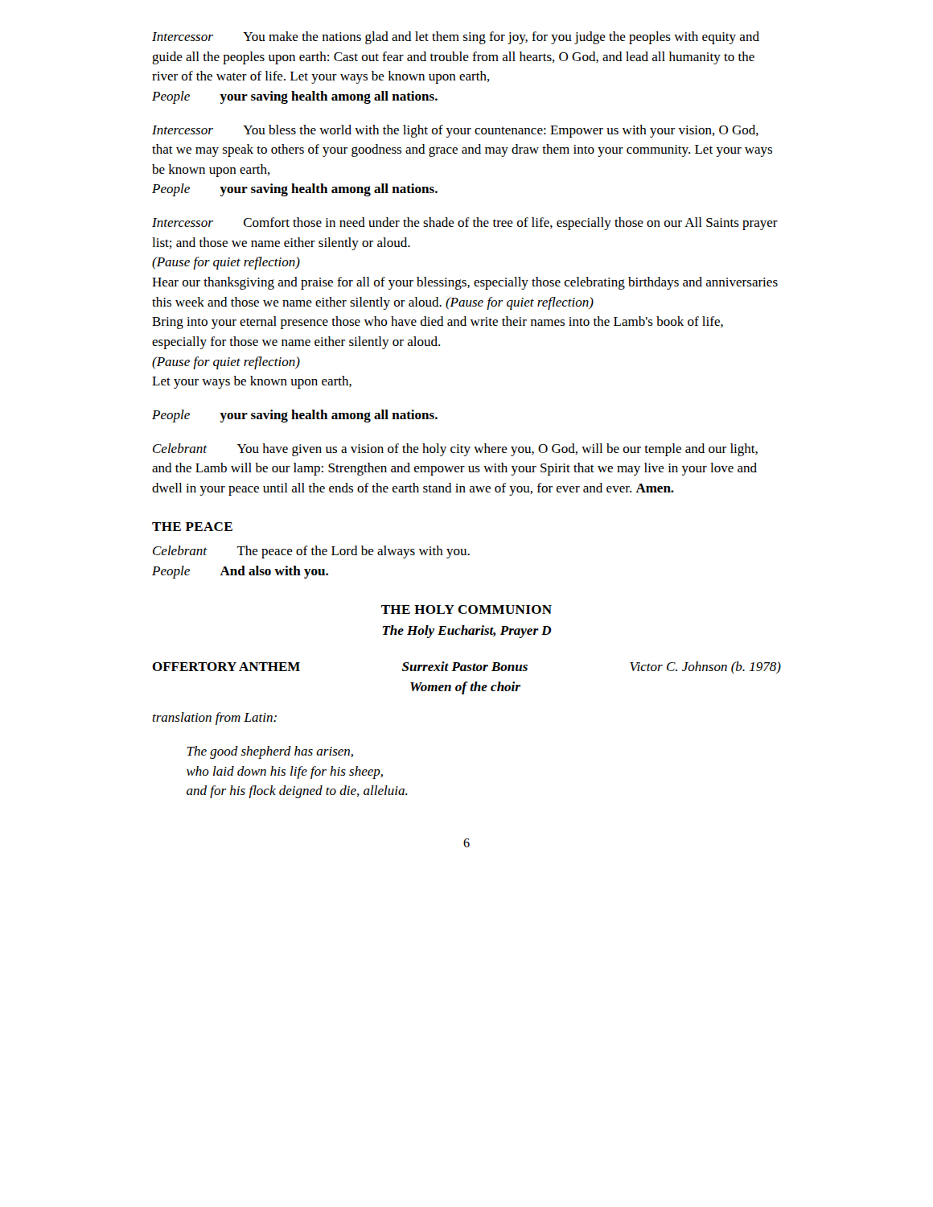Intercessor You make the nations glad and let them sing for joy, for you judge the peoples with equity and guide all the peoples upon earth: Cast out fear and trouble from all hearts, O God, and lead all humanity to the river of the water of life. Let your ways be known upon earth,
People your saving health among all nations.
Intercessor You bless the world with the light of your countenance: Empower us with your vision, O God, that we may speak to others of your goodness and grace and may draw them into your community. Let your ways be known upon earth,
People your saving health among all nations.
Intercessor Comfort those in need under the shade of the tree of life, especially those on our All Saints prayer list; and those we name either silently or aloud.
(Pause for quiet reflection)
Hear our thanksgiving and praise for all of your blessings, especially those celebrating birthdays and anniversaries this week and those we name either silently or aloud. (Pause for quiet reflection)
Bring into your eternal presence those who have died and write their names into the Lamb's book of life, especially for those we name either silently or aloud.
(Pause for quiet reflection)
Let your ways be known upon earth,
People your saving health among all nations.
Celebrant You have given us a vision of the holy city where you, O God, will be our temple and our light, and the Lamb will be our lamp: Strengthen and empower us with your Spirit that we may live in your love and dwell in your peace until all the ends of the earth stand in awe of you, for ever and ever. Amen.
THE PEACE
Celebrant The peace of the Lord be always with you.
People And also with you.
THE HOLY COMMUNION
The Holy Eucharist, Prayer D
OFFERTORY ANTHEM Surrexit Pastor Bonus
Women of the choir Victor C. Johnson (b. 1978)
translation from Latin:
The good shepherd has arisen,
who laid down his life for his sheep,
and for his flock deigned to die, alleluia.
6